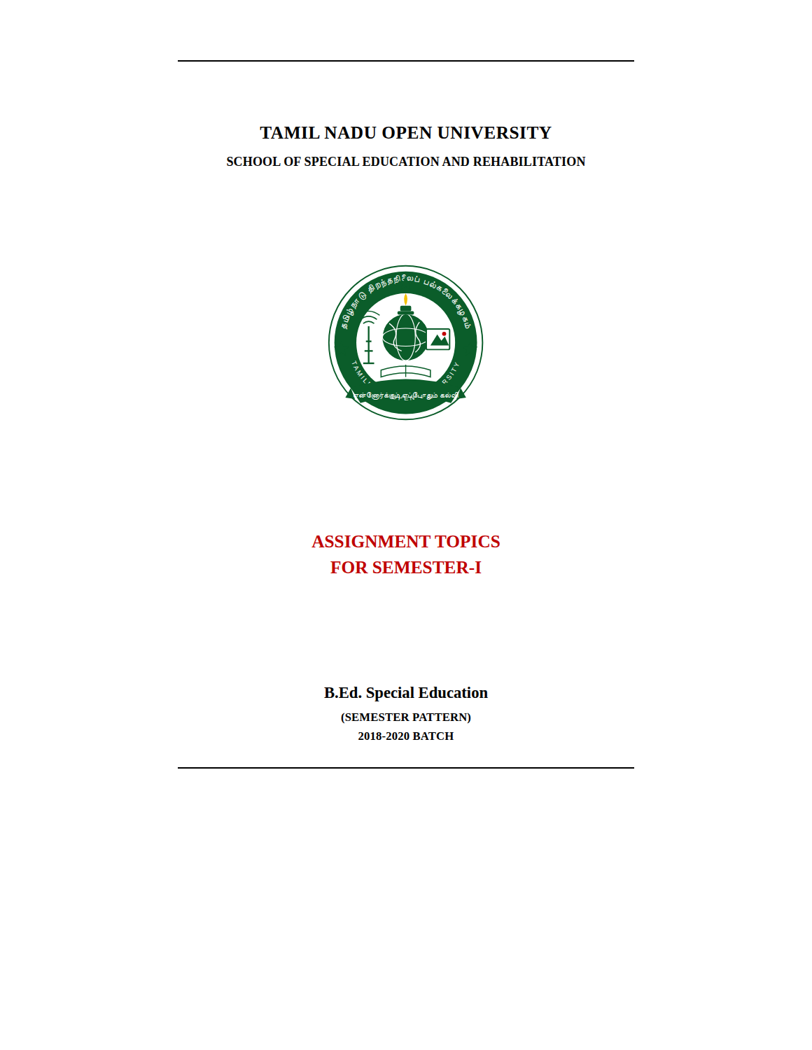Tamil Nadu Open University
School of Special Education and Rehabilitation
தமிழ்நாடு திறந்தநிலைப் பல்கலைக்கழகம் TAMILNADU OPEN UNIVERSITY என்னோர்க்கும் எப்போதும் கல்வி
ASSIGNMENT TOPICS FOR SEMESTER-I
B.Ed. Special Education
(SEMESTER PATTERN)
2018-2020 BATCH